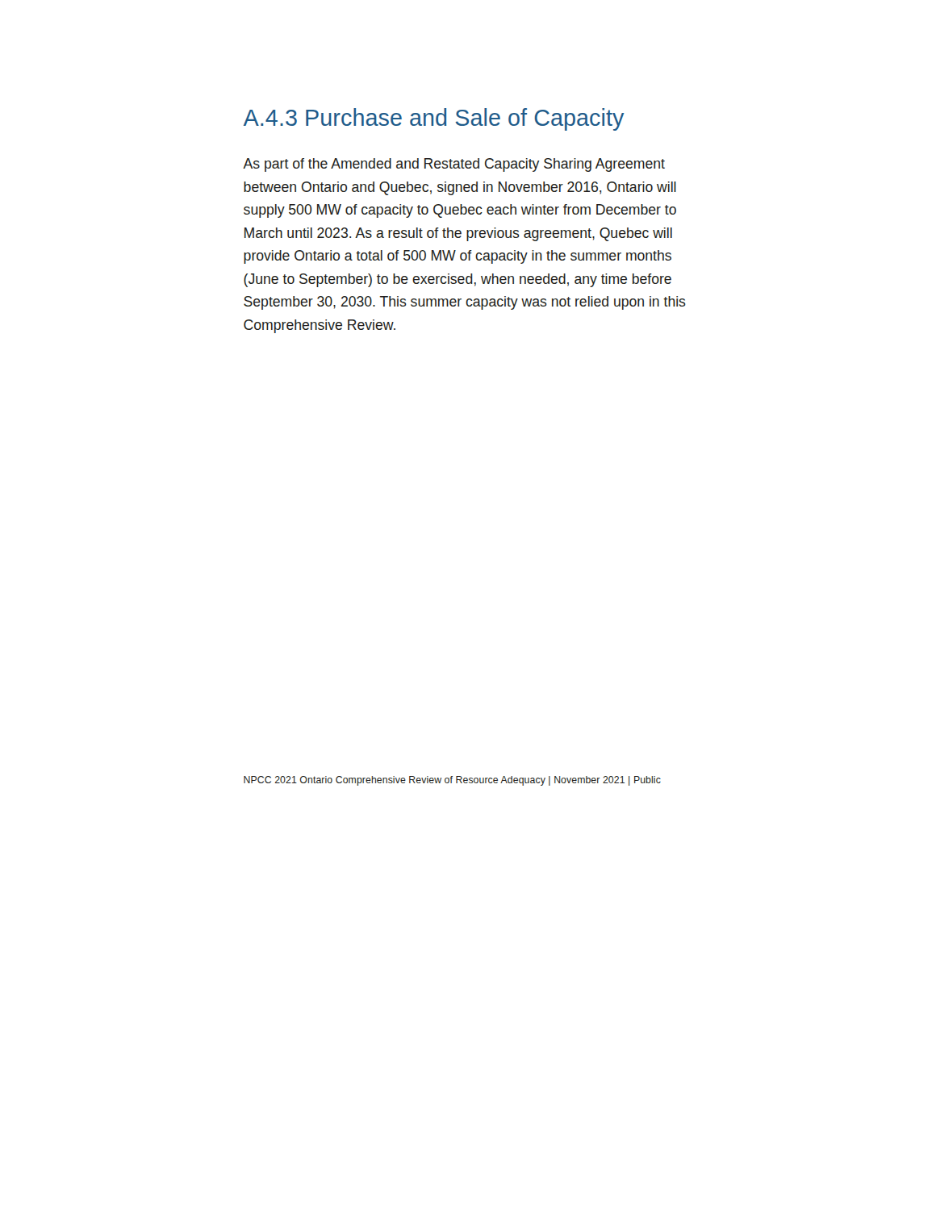A.4.3 Purchase and Sale of Capacity
As part of the Amended and Restated Capacity Sharing Agreement between Ontario and Quebec, signed in November 2016, Ontario will supply 500 MW of capacity to Quebec each winter from December to March until 2023. As a result of the previous agreement, Quebec will provide Ontario a total of 500 MW of capacity in the summer months (June to September) to be exercised, when needed, any time before September 30, 2030. This summer capacity was not relied upon in this Comprehensive Review.
NPCC 2021 Ontario Comprehensive Review of Resource Adequacy | November 2021 | Public